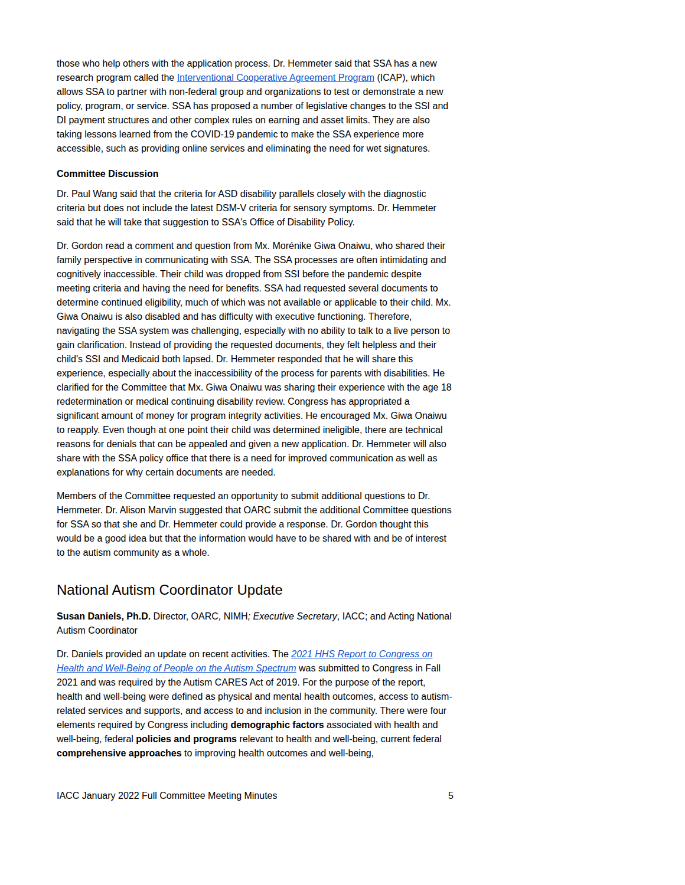those who help others with the application process. Dr. Hemmeter said that SSA has a new research program called the Interventional Cooperative Agreement Program (ICAP), which allows SSA to partner with non-federal group and organizations to test or demonstrate a new policy, program, or service. SSA has proposed a number of legislative changes to the SSI and DI payment structures and other complex rules on earning and asset limits. They are also taking lessons learned from the COVID-19 pandemic to make the SSA experience more accessible, such as providing online services and eliminating the need for wet signatures.
Committee Discussion
Dr. Paul Wang said that the criteria for ASD disability parallels closely with the diagnostic criteria but does not include the latest DSM-V criteria for sensory symptoms. Dr. Hemmeter said that he will take that suggestion to SSA's Office of Disability Policy.
Dr. Gordon read a comment and question from Mx. Morénike Giwa Onaiwu, who shared their family perspective in communicating with SSA. The SSA processes are often intimidating and cognitively inaccessible. Their child was dropped from SSI before the pandemic despite meeting criteria and having the need for benefits. SSA had requested several documents to determine continued eligibility, much of which was not available or applicable to their child. Mx. Giwa Onaiwu is also disabled and has difficulty with executive functioning. Therefore, navigating the SSA system was challenging, especially with no ability to talk to a live person to gain clarification. Instead of providing the requested documents, they felt helpless and their child's SSI and Medicaid both lapsed. Dr. Hemmeter responded that he will share this experience, especially about the inaccessibility of the process for parents with disabilities. He clarified for the Committee that Mx. Giwa Onaiwu was sharing their experience with the age 18 redetermination or medical continuing disability review. Congress has appropriated a significant amount of money for program integrity activities. He encouraged Mx. Giwa Onaiwu to reapply. Even though at one point their child was determined ineligible, there are technical reasons for denials that can be appealed and given a new application. Dr. Hemmeter will also share with the SSA policy office that there is a need for improved communication as well as explanations for why certain documents are needed.
Members of the Committee requested an opportunity to submit additional questions to Dr. Hemmeter. Dr. Alison Marvin suggested that OARC submit the additional Committee questions for SSA so that she and Dr. Hemmeter could provide a response. Dr. Gordon thought this would be a good idea but that the information would have to be shared with and be of interest to the autism community as a whole.
National Autism Coordinator Update
Susan Daniels, Ph.D. Director, OARC, NIMH; Executive Secretary, IACC; and Acting National Autism Coordinator
Dr. Daniels provided an update on recent activities. The 2021 HHS Report to Congress on Health and Well-Being of People on the Autism Spectrum was submitted to Congress in Fall 2021 and was required by the Autism CARES Act of 2019. For the purpose of the report, health and well-being were defined as physical and mental health outcomes, access to autism-related services and supports, and access to and inclusion in the community. There were four elements required by Congress including demographic factors associated with health and well-being, federal policies and programs relevant to health and well-being, current federal comprehensive approaches to improving health outcomes and well-being,
IACC January 2022 Full Committee Meeting Minutes 5